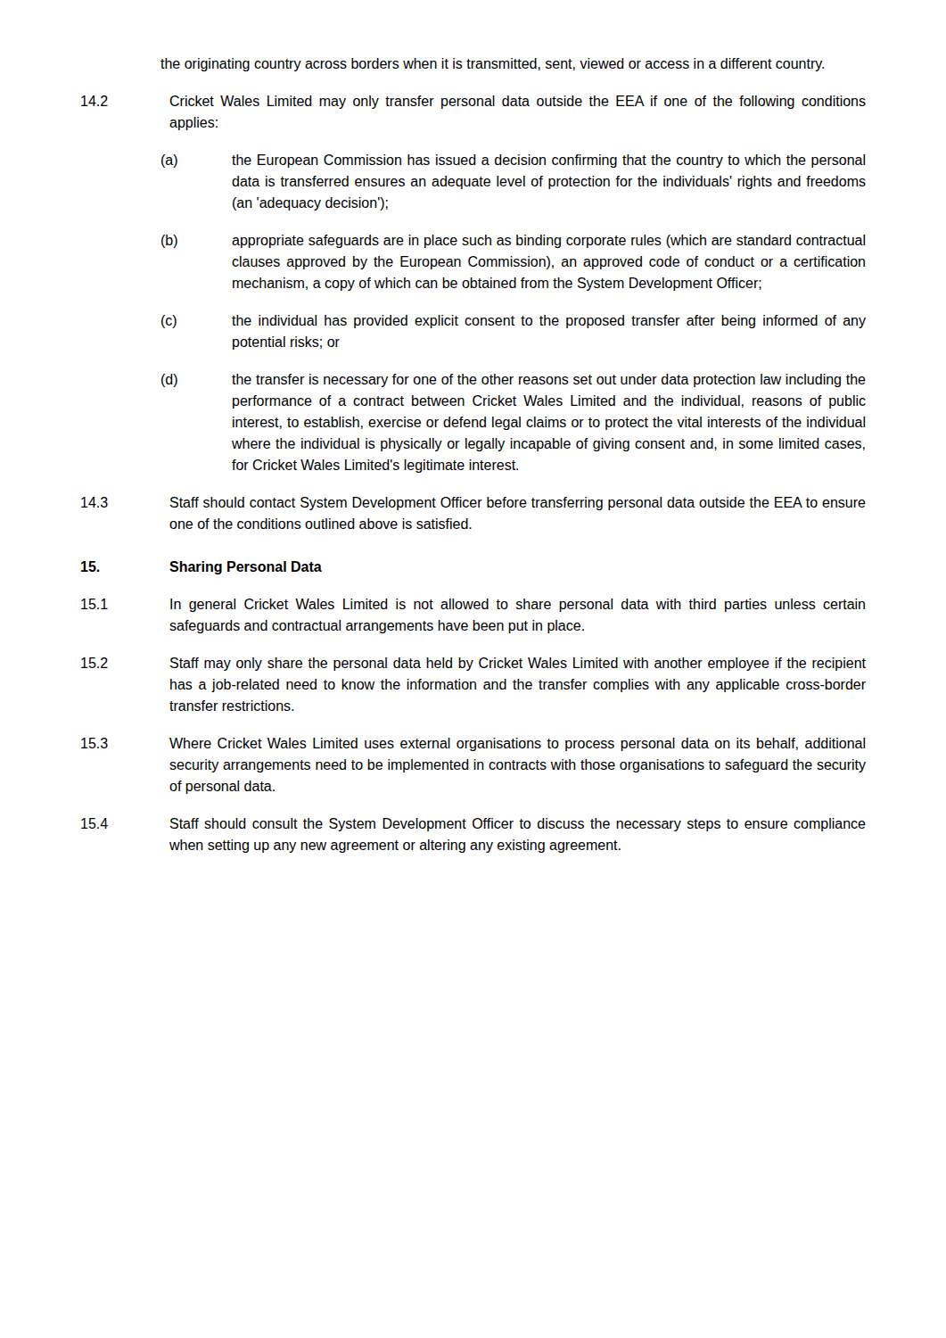the originating country across borders when it is transmitted, sent, viewed or access in a different country.
14.2
Cricket Wales Limited may only transfer personal data outside the EEA if one of the following conditions applies:
(a)
the European Commission has issued a decision confirming that the country to which the personal data is transferred ensures an adequate level of protection for the individuals' rights and freedoms (an 'adequacy decision');
(b)
appropriate safeguards are in place such as binding corporate rules (which are standard contractual clauses approved by the European Commission), an approved code of conduct or a certification mechanism, a copy of which can be obtained from the System Development Officer;
(c)
the individual has provided explicit consent to the proposed transfer after being informed of any potential risks; or
(d)
the transfer is necessary for one of the other reasons set out under data protection law including the performance of a contract between Cricket Wales Limited and the individual, reasons of public interest, to establish, exercise or defend legal claims or to protect the vital interests of the individual where the individual is physically or legally incapable of giving consent and, in some limited cases, for Cricket Wales Limited's legitimate interest.
14.3
Staff should contact System Development Officer before transferring personal data outside the EEA to ensure one of the conditions outlined above is satisfied.
15.
Sharing Personal Data
15.1
In general Cricket Wales Limited is not allowed to share personal data with third parties unless certain safeguards and contractual arrangements have been put in place.
15.2
Staff may only share the personal data held by Cricket Wales Limited with another employee if the recipient has a job-related need to know the information and the transfer complies with any applicable cross-border transfer restrictions.
15.3
Where Cricket Wales Limited uses external organisations to process personal data on its behalf, additional security arrangements need to be implemented in contracts with those organisations to safeguard the security of personal data.
15.4
Staff should consult the System Development Officer to discuss the necessary steps to ensure compliance when setting up any new agreement or altering any existing agreement.